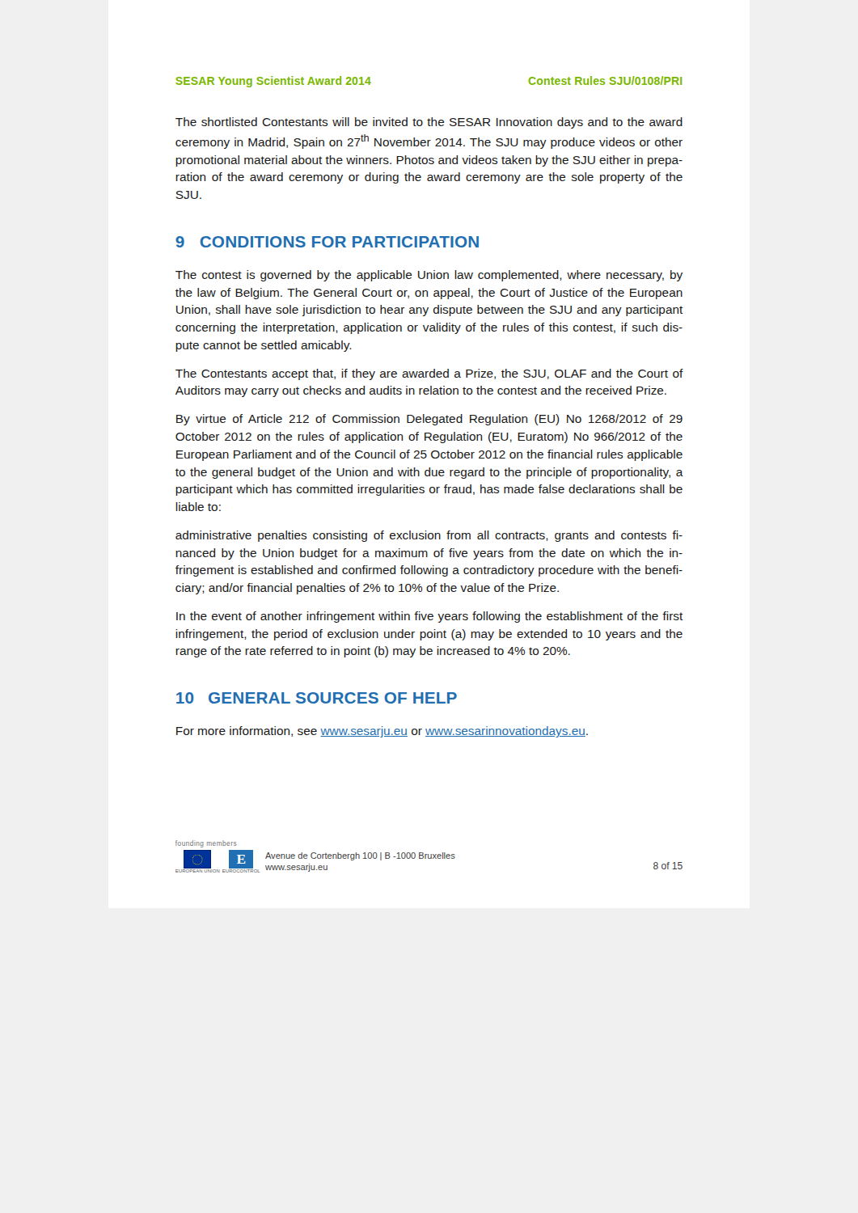SESAR Young Scientist Award 2014 Contest Rules SJU/0108/PRI
The shortlisted Contestants will be invited to the SESAR Innovation days and to the award ceremony in Madrid, Spain on 27th November 2014. The SJU may produce videos or other promotional material about the winners. Photos and videos taken by the SJU either in preparation of the award ceremony or during the award ceremony are the sole property of the SJU.
9 CONDITIONS FOR PARTICIPATION
The contest is governed by the applicable Union law complemented, where necessary, by the law of Belgium. The General Court or, on appeal, the Court of Justice of the European Union, shall have sole jurisdiction to hear any dispute between the SJU and any participant concerning the interpretation, application or validity of the rules of this contest, if such dispute cannot be settled amicably.
The Contestants accept that, if they are awarded a Prize, the SJU, OLAF and the Court of Auditors may carry out checks and audits in relation to the contest and the received Prize.
By virtue of Article 212 of Commission Delegated Regulation (EU) No 1268/2012 of 29 October 2012 on the rules of application of Regulation (EU, Euratom) No 966/2012 of the European Parliament and of the Council of 25 October 2012 on the financial rules applicable to the general budget of the Union and with due regard to the principle of proportionality, a participant which has committed irregularities or fraud, has made false declarations shall be liable to:
administrative penalties consisting of exclusion from all contracts, grants and contests financed by the Union budget for a maximum of five years from the date on which the infringement is established and confirmed following a contradictory procedure with the beneficiary; and/or financial penalties of 2% to 10% of the value of the Prize.
In the event of another infringement within five years following the establishment of the first infringement, the period of exclusion under point (a) may be extended to 10 years and the range of the rate referred to in point (b) may be increased to 4% to 20%.
10 GENERAL SOURCES OF HELP
For more information, see www.sesarju.eu or www.sesarinnovationdays.eu.
founding members
EUROPEAN UNION
E
EUROCONTROL
Avenue de Cortenbergh 100 | B -1000 Bruxelles www.sesarju.eu
8 of 15